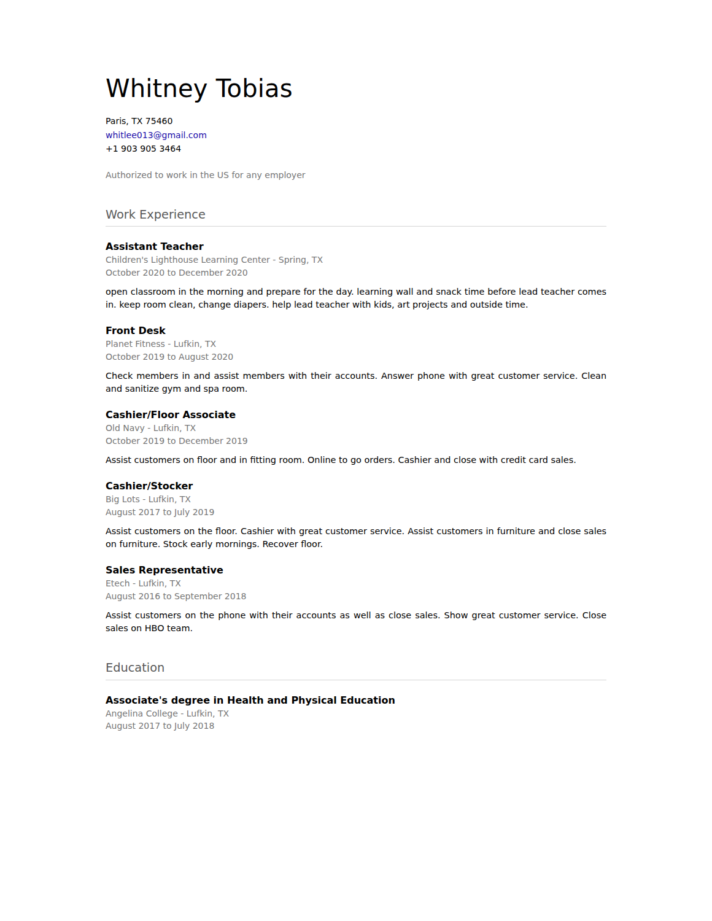Whitney Tobias
Paris, TX 75460
whitlee013@gmail.com
+1 903 905 3464
Authorized to work in the US for any employer
Work Experience
Assistant Teacher
Children's Lighthouse Learning Center - Spring, TX
October 2020 to December 2020
open classroom in the morning and prepare for the day. learning wall and snack time before lead teacher comes in. keep room clean, change diapers. help lead teacher with kids, art projects and outside time.
Front Desk
Planet Fitness - Lufkin, TX
October 2019 to August 2020
Check members in and assist members with their accounts. Answer phone with great customer service. Clean and sanitize gym and spa room.
Cashier/Floor Associate
Old Navy - Lufkin, TX
October 2019 to December 2019
Assist customers on floor and in fitting room. Online to go orders. Cashier and close with credit card sales.
Cashier/Stocker
Big Lots - Lufkin, TX
August 2017 to July 2019
Assist customers on the floor. Cashier with great customer service. Assist customers in furniture and close sales on furniture. Stock early mornings. Recover floor.
Sales Representative
Etech - Lufkin, TX
August 2016 to September 2018
Assist customers on the phone with their accounts as well as close sales. Show great customer service. Close sales on HBO team.
Education
Associate's degree in Health and Physical Education
Angelina College - Lufkin, TX
August 2017 to July 2018